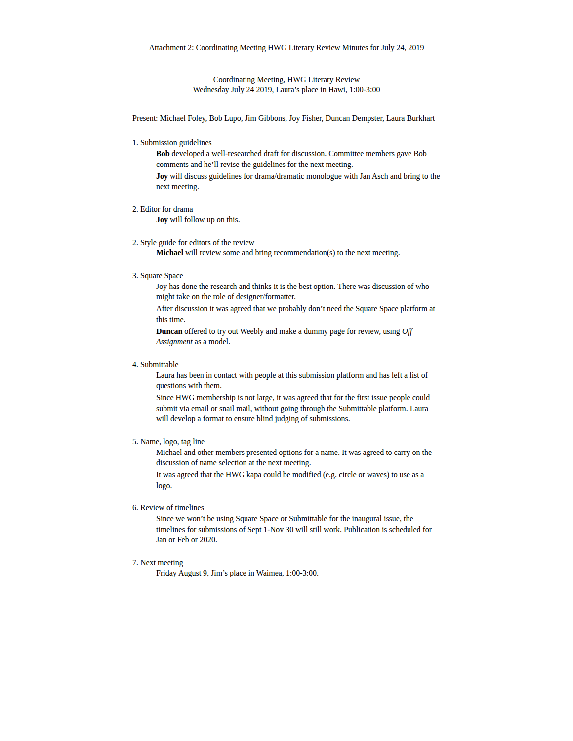Attachment 2: Coordinating Meeting HWG Literary Review Minutes for July 24, 2019
Coordinating Meeting, HWG Literary Review
Wednesday July 24 2019, Laura’s place in Hawi, 1:00-3:00
Present: Michael Foley, Bob Lupo, Jim Gibbons, Joy Fisher, Duncan Dempster, Laura Burkhart
1. Submission guidelines
Bob developed a well-researched draft for discussion. Committee members gave Bob comments and he’ll revise the guidelines for the next meeting.
Joy will discuss guidelines for drama/dramatic monologue with Jan Asch and bring to the next meeting.
2. Editor for drama
Joy will follow up on this.
2. Style guide for editors of the review
Michael will review some and bring recommendation(s) to the next meeting.
3. Square Space
Joy has done the research and thinks it is the best option. There was discussion of who might take on the role of designer/formatter.
After discussion it was agreed that we probably don’t need the Square Space platform at this time.
Duncan offered to try out Weebly and make a dummy page for review, using Off Assignment as a model.
4. Submittable
Laura has been in contact with people at this submission platform and has left a list of questions with them.
Since HWG membership is not large, it was agreed that for the first issue people could submit via email or snail mail, without going through the Submittable platform. Laura will develop a format to ensure blind judging of submissions.
5. Name, logo, tag line
Michael and other members presented options for a name. It was agreed to carry on the discussion of name selection at the next meeting.
It was agreed that the HWG kapa could be modified (e.g. circle or waves) to use as a logo.
6. Review of timelines
Since we won’t be using Square Space or Submittable for the inaugural issue, the timelines for submissions of Sept 1-Nov 30 will still work. Publication is scheduled for Jan or Feb or 2020.
7. Next meeting
Friday August 9, Jim’s place in Waimea, 1:00-3:00.